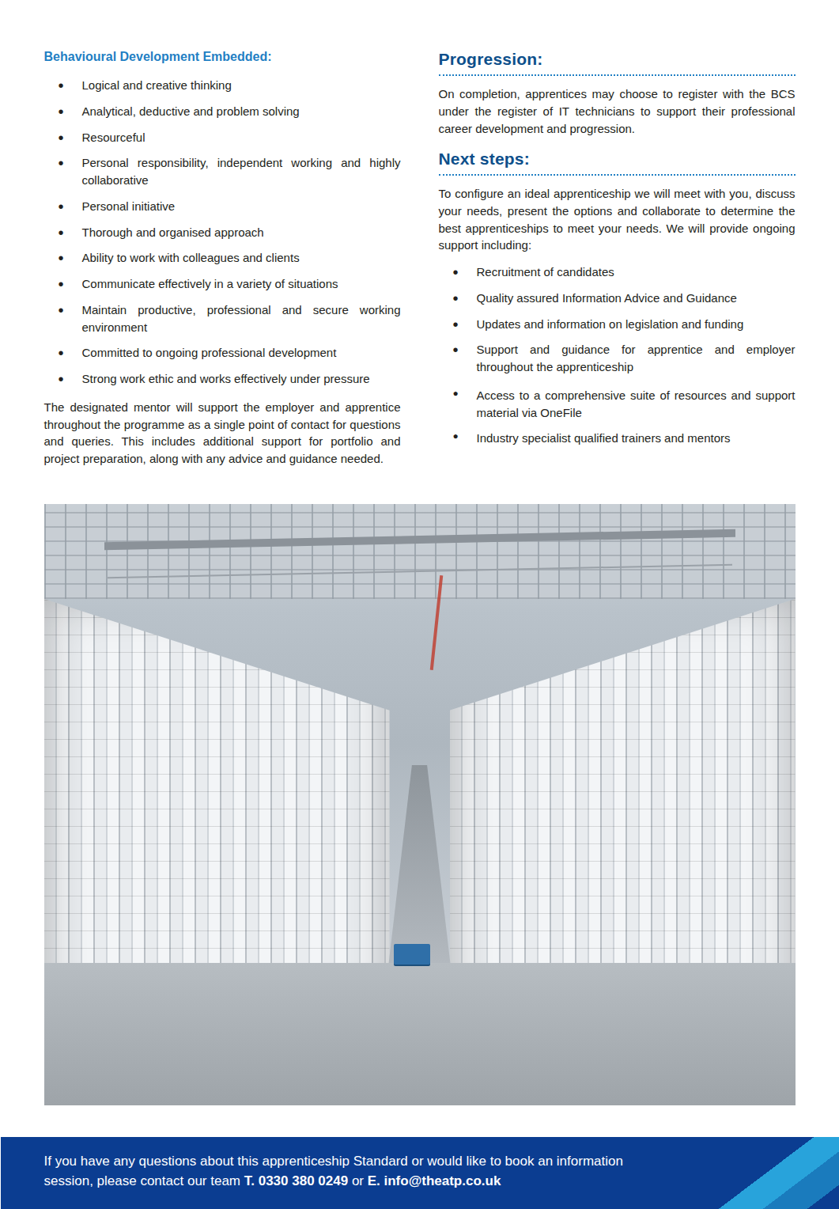Behavioural Development Embedded:
Logical and creative thinking
Analytical, deductive and problem solving
Resourceful
Personal responsibility, independent working and highly collaborative
Personal initiative
Thorough and organised approach
Ability to work with colleagues and clients
Communicate effectively in a variety of situations
Maintain productive, professional and secure working environment
Committed to ongoing professional development
Strong work ethic and works effectively under pressure
The designated mentor will support the employer and apprentice throughout the programme as a single point of contact for questions and queries. This includes additional support for portfolio and project preparation, along with any advice and guidance needed.
Progression:
On completion, apprentices may choose to register with the BCS under the register of IT technicians to support their professional career development and progression.
Next steps:
To configure an ideal apprenticeship we will meet with you, discuss your needs, present the options and collaborate to determine the best apprenticeships to meet your needs. We will provide ongoing support including:
Recruitment of candidates
Quality assured Information Advice and Guidance
Updates and information on legislation and funding
Support and guidance for apprentice and employer throughout the apprenticeship
Access to a comprehensive suite of resources and support material via OneFile
Industry specialist qualified trainers and mentors
If you have any questions about this apprenticeship Standard or would like to book an information session, please contact our team T. 0330 380 0249 or E. info@theatp.co.uk